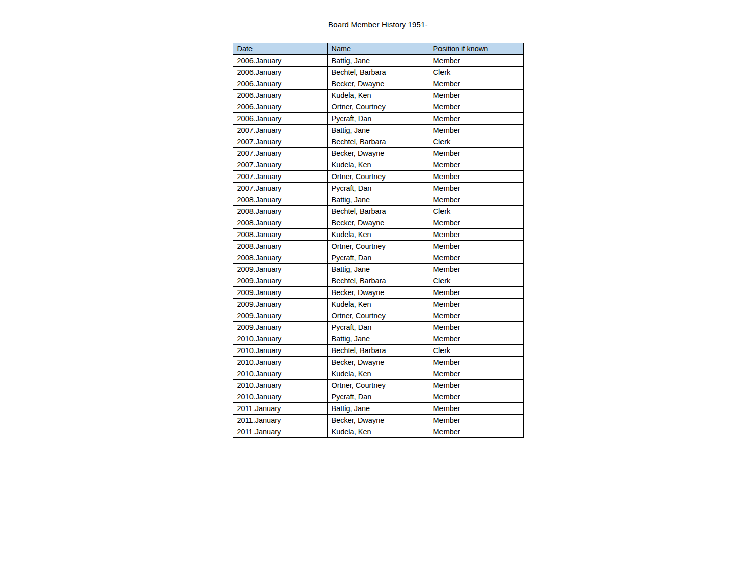Board Member History 1951-
| Date | Name | Position if known |
| --- | --- | --- |
| 2006.January | Battig, Jane | Member |
| 2006.January | Bechtel, Barbara | Clerk |
| 2006.January | Becker, Dwayne | Member |
| 2006.January | Kudela, Ken | Member |
| 2006.January | Ortner, Courtney | Member |
| 2006.January | Pycraft, Dan | Member |
| 2007.January | Battig, Jane | Member |
| 2007.January | Bechtel, Barbara | Clerk |
| 2007.January | Becker, Dwayne | Member |
| 2007.January | Kudela, Ken | Member |
| 2007.January | Ortner, Courtney | Member |
| 2007.January | Pycraft, Dan | Member |
| 2008.January | Battig, Jane | Member |
| 2008.January | Bechtel, Barbara | Clerk |
| 2008.January | Becker, Dwayne | Member |
| 2008.January | Kudela, Ken | Member |
| 2008.January | Ortner, Courtney | Member |
| 2008.January | Pycraft, Dan | Member |
| 2009.January | Battig, Jane | Member |
| 2009.January | Bechtel, Barbara | Clerk |
| 2009.January | Becker, Dwayne | Member |
| 2009.January | Kudela, Ken | Member |
| 2009.January | Ortner, Courtney | Member |
| 2009.January | Pycraft, Dan | Member |
| 2010.January | Battig, Jane | Member |
| 2010.January | Bechtel, Barbara | Clerk |
| 2010.January | Becker, Dwayne | Member |
| 2010.January | Kudela, Ken | Member |
| 2010.January | Ortner, Courtney | Member |
| 2010.January | Pycraft, Dan | Member |
| 2011.January | Battig, Jane | Member |
| 2011.January | Becker, Dwayne | Member |
| 2011.January | Kudela, Ken | Member |